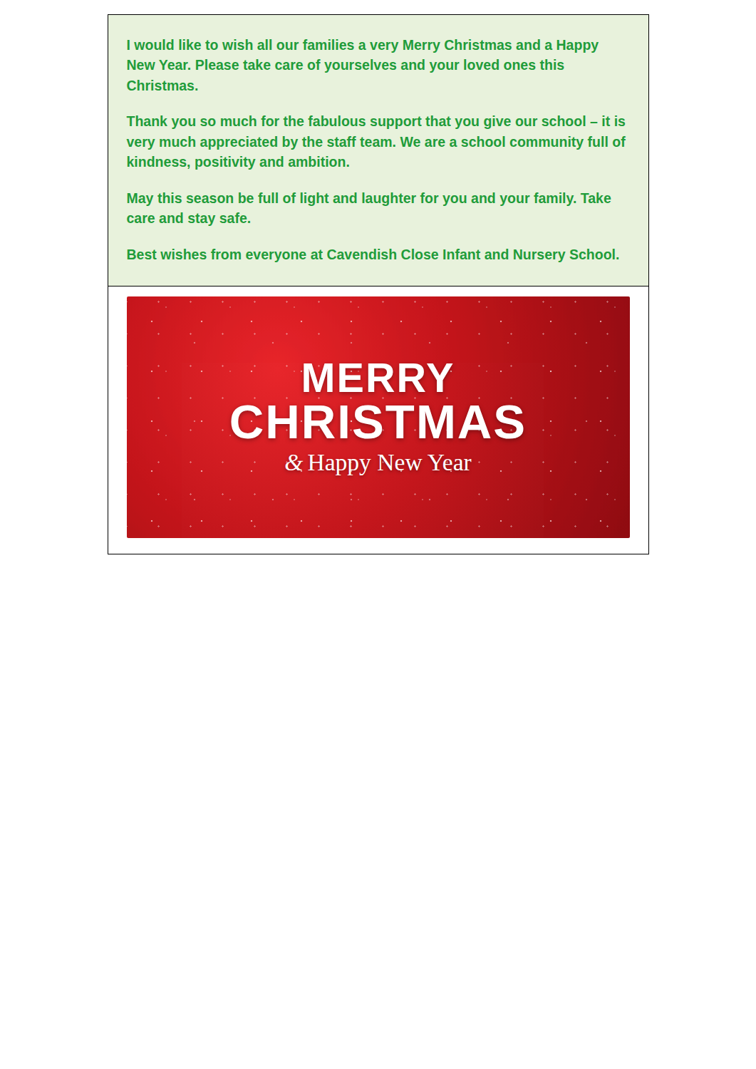I would like to wish all our families a very Merry Christmas and a Happy New Year. Please take care of yourselves and your loved ones this Christmas.
Thank you so much for the fabulous support that you give our school – it is very much appreciated by the staff team. We are a school community full of kindness, positivity and ambition.
May this season be full of light and laughter for you and your family. Take care and stay safe.
Best wishes from everyone at Cavendish Close Infant and Nursery School.
Merry Christmas &Happy New Year